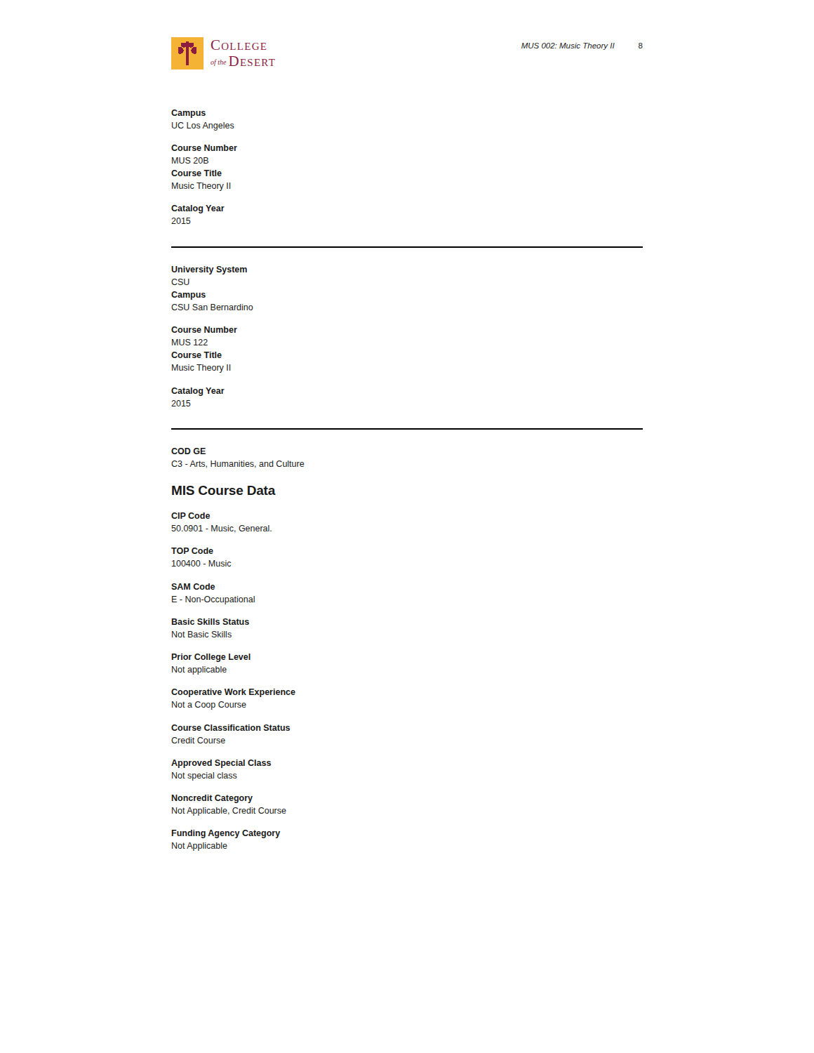College of the Desert
MUS 002: Music Theory II 8
Campus
UC Los Angeles
Course Number
MUS 20B
Course Title
Music Theory II
Catalog Year
2015
University System
CSU
Campus
CSU San Bernardino
Course Number
MUS 122
Course Title
Music Theory II
Catalog Year
2015
COD GE
C3 - Arts, Humanities, and Culture
MIS Course Data
CIP Code
50.0901 - Music, General.
TOP Code
100400 - Music
SAM Code
E - Non-Occupational
Basic Skills Status
Not Basic Skills
Prior College Level
Not applicable
Cooperative Work Experience
Not a Coop Course
Course Classification Status
Credit Course
Approved Special Class
Not special class
Noncredit Category
Not Applicable, Credit Course
Funding Agency Category
Not Applicable